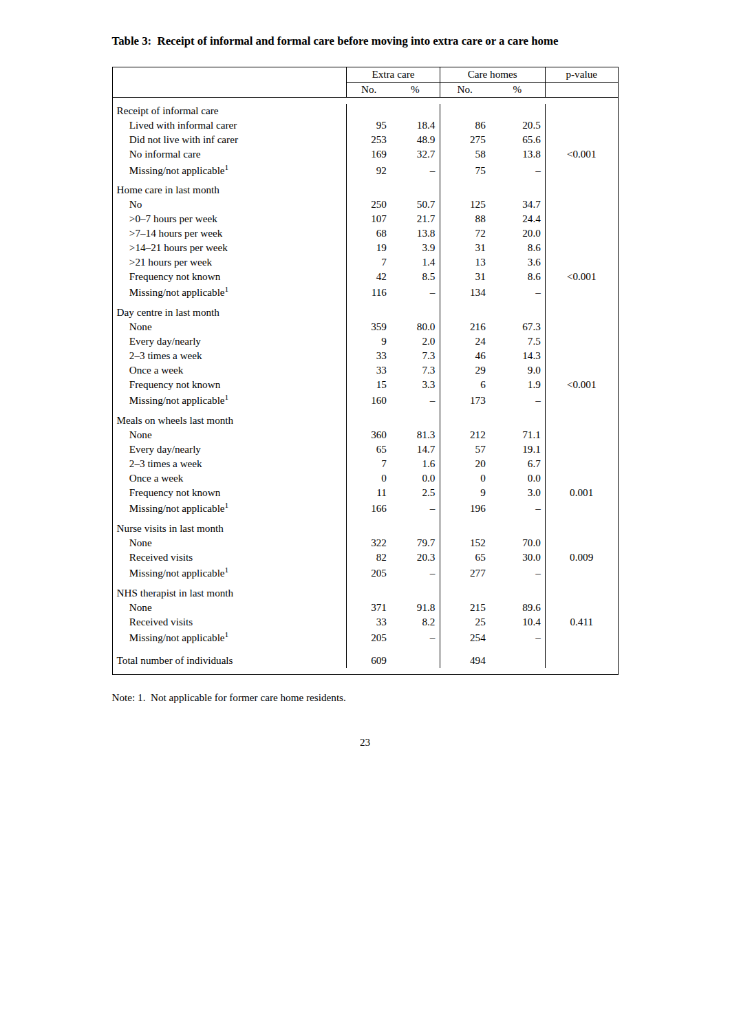Table 3: Receipt of informal and formal care before moving into extra care or a care home
| | Extra care | Care homes | p-value |
| --- | --- | --- | --- |
| | No. | % | No. | % | |
| Receipt of informal care | | | | | |
| Lived with informal carer | 95 | 18.4 | 86 | 20.5 | |
| Did not live with inf carer | 253 | 48.9 | 275 | 65.6 | |
| No informal care | 169 | 32.7 | 58 | 13.8 | <0.001 |
| Missing/not applicable 1 | 92 | – | 75 | – | |
| Home care in last month | | | | | |
| No | 250 | 50.7 | 125 | 34.7 | |
| >0–7 hours per week | 107 | 21.7 | 88 | 24.4 | |
| >7–14 hours per week | 68 | 13.8 | 72 | 20.0 | |
| >14–21 hours per week | 19 | 3.9 | 31 | 8.6 | |
| >21 hours per week | 7 | 1.4 | 13 | 3.6 | |
| Frequency not known | 42 | 8.5 | 31 | 8.6 | <0.001 |
| Missing/not applicable 1 | 116 | – | 134 | – | |
| Day centre in last month | | | | | |
| None | 359 | 80.0 | 216 | 67.3 | |
| Every day/nearly | 9 | 2.0 | 24 | 7.5 | |
| 2–3 times a week | 33 | 7.3 | 46 | 14.3 | |
| Once a week | 33 | 7.3 | 29 | 9.0 | |
| Frequency not known | 15 | 3.3 | 6 | 1.9 | <0.001 |
| Missing/not applicable 1 | 160 | – | 173 | – | |
| Meals on wheels last month | | | | | |
| None | 360 | 81.3 | 212 | 71.1 | |
| Every day/nearly | 65 | 14.7 | 57 | 19.1 | |
| 2–3 times a week | 7 | 1.6 | 20 | 6.7 | |
| Once a week | 0 | 0.0 | 0 | 0.0 | |
| Frequency not known | 11 | 2.5 | 9 | 3.0 | 0.001 |
| Missing/not applicable 1 | 166 | – | 196 | – | |
| Nurse visits in last month | | | | | |
| None | 322 | 79.7 | 152 | 70.0 | |
| Received visits | 82 | 20.3 | 65 | 30.0 | 0.009 |
| Missing/not applicable 1 | 205 | – | 277 | – | |
| NHS therapist in last month | | | | | |
| None | 371 | 91.8 | 215 | 89.6 | |
| Received visits | 33 | 8.2 | 25 | 10.4 | 0.411 |
| Missing/not applicable 1 | 205 | – | 254 | – | |
| Total number of individuals | 609 | | 494 | | |
Note: 1. Not applicable for former care home residents.
23